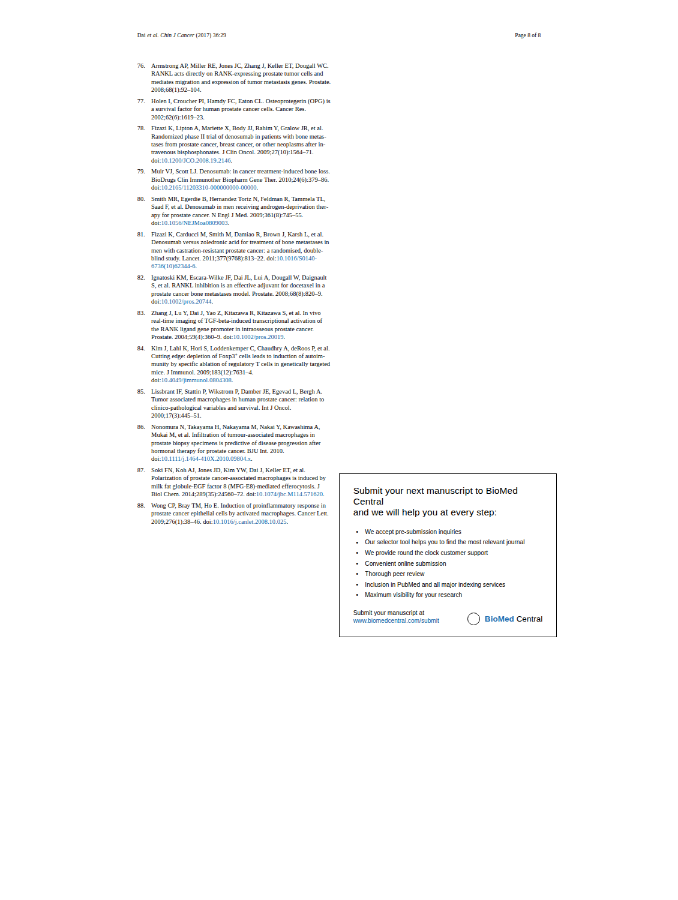Dai et al. Chin J Cancer (2017) 36:29
Page 8 of 8
Armstrong AP, Miller RE, Jones JC, Zhang J, Keller ET, Dougall WC. RANKL acts directly on RANK-expressing prostate tumor cells and mediates migration and expression of tumor metastasis genes. Prostate. 2008;68(1):92–104.
Holen I, Croucher PI, Hamdy FC, Eaton CL. Osteoprotegerin (OPG) is a survival factor for human prostate cancer cells. Cancer Res. 2002;62(6):1619–23.
Fizazi K, Lipton A, Mariette X, Body JJ, Rahim Y, Gralow JR, et al. Randomized phase II trial of denosumab in patients with bone metastases from prostate cancer, breast cancer, or other neoplasms after intravenous bisphosphonates. J Clin Oncol. 2009;27(10):1564–71. doi:10.1200/JCO.2008.19.2146.
Muir VJ, Scott LJ. Denosumab: in cancer treatment-induced bone loss. BioDrugs Clin Immunother Biopharm Gene Ther. 2010;24(6):379–86. doi:10.2165/11203310-000000000-00000.
Smith MR, Egerdie B, Hernandez Toriz N, Feldman R, Tammela TL, Saad F, et al. Denosumab in men receiving androgen-deprivation therapy for prostate cancer. N Engl J Med. 2009;361(8):745–55. doi:10.1056/NEJMoa0809003.
Fizazi K, Carducci M, Smith M, Damiao R, Brown J, Karsh L, et al. Denosumab versus zoledronic acid for treatment of bone metastases in men with castration-resistant prostate cancer: a randomised, double-blind study. Lancet. 2011;377(9768):813–22. doi:10.1016/S0140-6736(10)62344-6.
Ignatoski KM, Escara-Wilke JF, Dai JL, Lui A, Dougall W, Daignault S, et al. RANKL inhibition is an effective adjuvant for docetaxel in a prostate cancer bone metastases model. Prostate. 2008;68(8):820–9. doi:10.1002/pros.20744.
Zhang J, Lu Y, Dai J, Yao Z, Kitazawa R, Kitazawa S, et al. In vivo real-time imaging of TGF-beta-induced transcriptional activation of the RANK ligand gene promoter in intraosseous prostate cancer. Prostate. 2004;59(4):360–9. doi:10.1002/pros.20019.
Kim J, Lahl K, Hori S, Loddenkemper C, Chaudhry A, deRoos P, et al. Cutting edge: depletion of Foxp3+ cells leads to induction of autoimmunity by specific ablation of regulatory T cells in genetically targeted mice. J Immunol. 2009;183(12):7631–4. doi:10.4049/jimmunol.0804308.
Lissbrant IF, Stattin P, Wikstrom P, Damber JE, Egevad L, Bergh A. Tumor associated macrophages in human prostate cancer: relation to clinico-pathological variables and survival. Int J Oncol. 2000;17(3):445–51.
Nonomura N, Takayama H, Nakayama M, Nakai Y, Kawashima A, Mukai M, et al. Infiltration of tumour-associated macrophages in prostate biopsy specimens is predictive of disease progression after hormonal therapy for prostate cancer. BJU Int. 2010. doi:10.1111/j.1464-410X.2010.09804.x.
Soki FN, Koh AJ, Jones JD, Kim YW, Dai J, Keller ET, et al. Polarization of prostate cancer-associated macrophages is induced by milk fat globule-EGF factor 8 (MFG-E8)-mediated efferocytosis. J Biol Chem. 2014;289(35):24560–72. doi:10.1074/jbc.M114.571620.
Wong CP, Bray TM, Ho E. Induction of proinflammatory response in prostate cancer epithelial cells by activated macrophages. Cancer Lett. 2009;276(1):38–46. doi:10.1016/j.canlet.2008.10.025.
Submit your next manuscript to BioMed Central
and we will help you at every step:
We accept pre-submission inquiries
Our selector tool helps you to find the most relevant journal
We provide round the clock customer support
Convenient online submission
Thorough peer review
Inclusion in PubMed and all major indexing services
Maximum visibility for your research
Submit your manuscript at
www.biomedcentral.com/submit
Bio Med Central